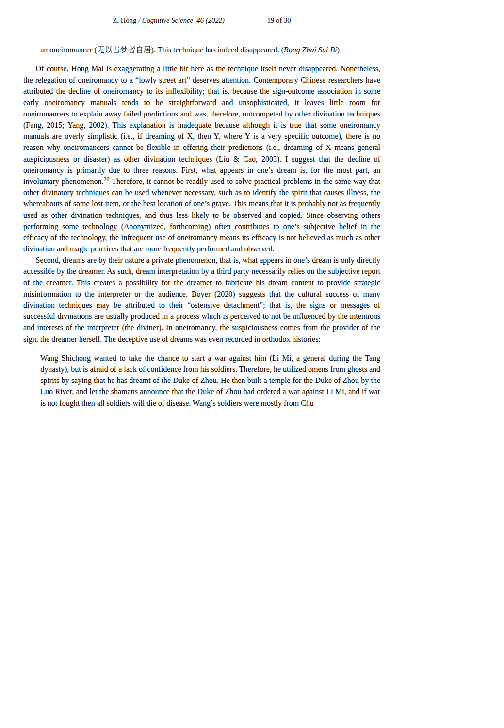Z. Hong / Cognitive Science 46 (2022) 19 of 30
an oneiromancer (无以占梦者自居). This technique has indeed disappeared. (Rong Zhai Sui Bi)
Of course, Hong Mai is exaggerating a little bit here as the technique itself never disappeared. Nonetheless, the relegation of oneiromancy to a “lowly street art” deserves attention. Contemporary Chinese researchers have attributed the decline of oneiromancy to its inflexibility; that is, because the sign-outcome association in some early oneiromancy manuals tends to be straightforward and unsophisticated, it leaves little room for oneiromancers to explain away failed predictions and was, therefore, outcompeted by other divination techniques (Fang, 2015; Yang, 2002). This explanation is inadequate because although it is true that some oneiromancy manuals are overly simplistic (i.e., if dreaming of X, then Y, where Y is a very specific outcome), there is no reason why oneiromancers cannot be flexible in offering their predictions (i.e., dreaming of X means general auspiciousness or disaster) as other divination techniques (Liu & Cao, 2003). I suggest that the decline of oneiromancy is primarily due to three reasons. First, what appears in one’s dream is, for the most part, an involuntary phenomenon.20 Therefore, it cannot be readily used to solve practical problems in the same way that other divinatory techniques can be used whenever necessary, such as to identify the spirit that causes illness, the whereabouts of some lost item, or the best location of one’s grave. This means that it is probably not as frequently used as other divination techniques, and thus less likely to be observed and copied. Since observing others performing some technology (Anonymized, forthcoming) often contributes to one’s subjective belief in the efficacy of the technology, the infrequent use of oneiromancy means its efficacy is not believed as much as other divination and magic practices that are more frequently performed and observed.
Second, dreams are by their nature a private phenomenon, that is, what appears in one’s dream is only directly accessible by the dreamer. As such, dream interpretation by a third party necessarily relies on the subjective report of the dreamer. This creates a possibility for the dreamer to fabricate his dream content to provide strategic misinformation to the interpreter or the audience. Boyer (2020) suggests that the cultural success of many divination techniques may be attributed to their “ostensive detachment”; that is, the signs or messages of successful divinations are usually produced in a process which is perceived to not be influenced by the intentions and interests of the interpreter (the diviner). In oneiromancy, the suspiciousness comes from the provider of the sign, the dreamer herself. The deceptive use of dreams was even recorded in orthodox histories:
Wang Shichong wanted to take the chance to start a war against him (Li Mi, a general during the Tang dynasty), but is afraid of a lack of confidence from his soldiers. Therefore, he utilized omens from ghosts and spirits by saying that he has dreamt of the Duke of Zhou. He then built a temple for the Duke of Zhou by the Luo River, and let the shamans announce that the Duke of Zhou had ordered a war against Li Mi, and if war is not fought then all soldiers will die of disease. Wang’s soldiers were mostly from Chu